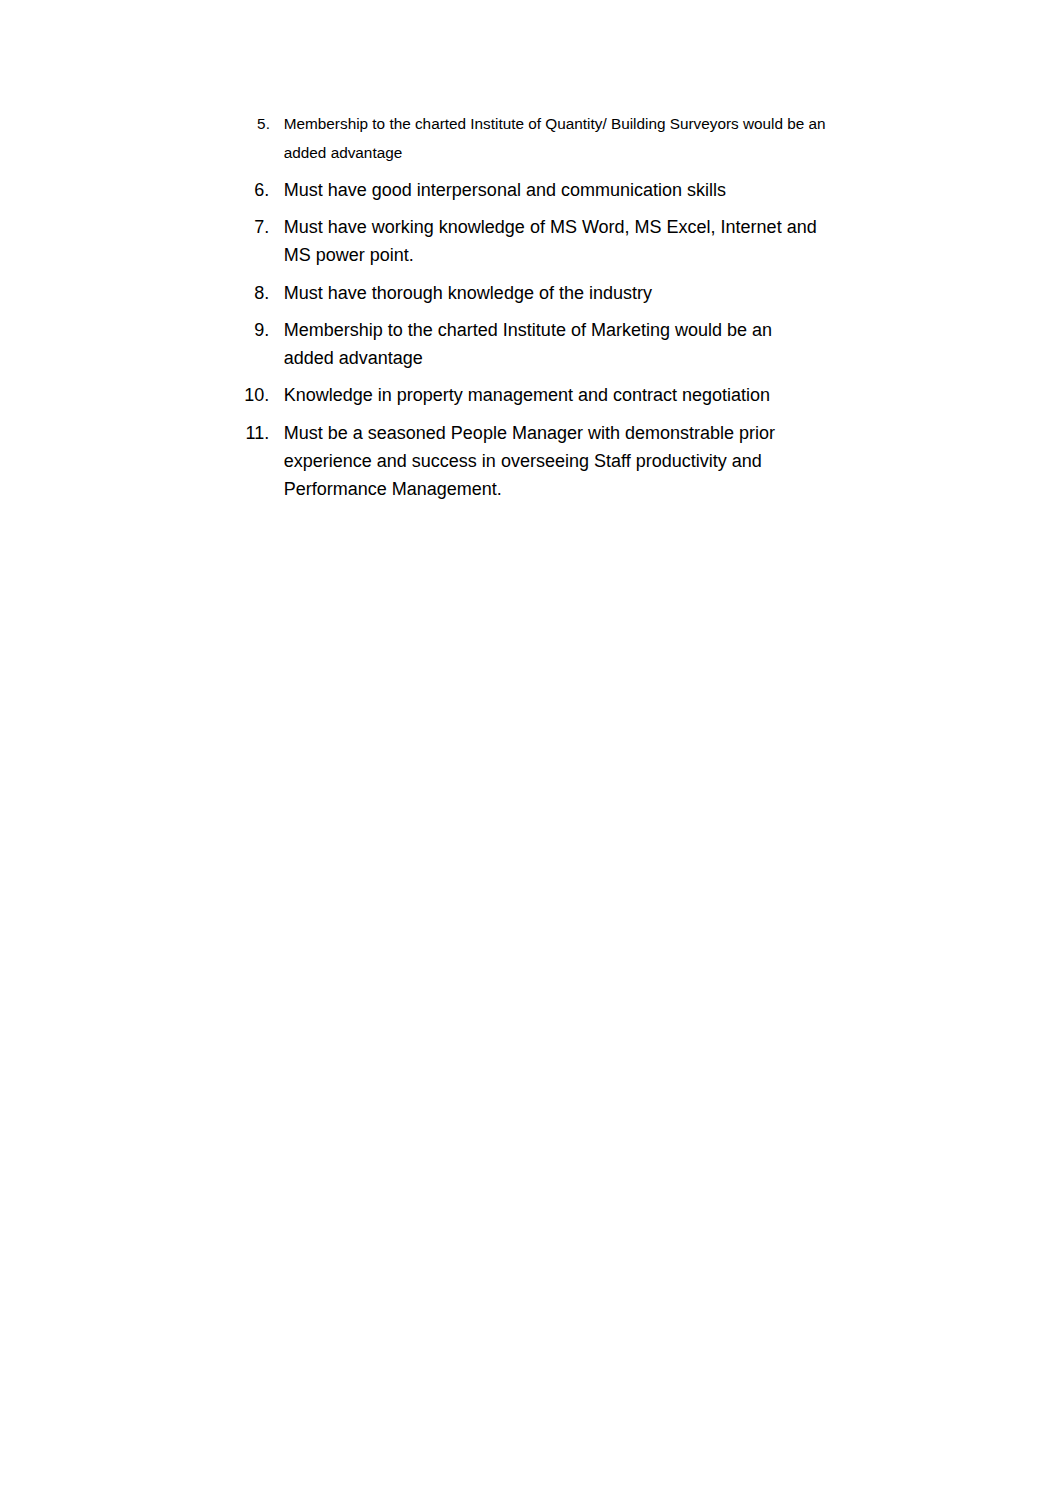Membership to the charted Institute of Quantity/ Building Surveyors would be an added advantage
Must have good interpersonal and communication skills
Must have working knowledge of MS Word, MS Excel, Internet and MS power point.
Must have thorough knowledge of the industry
Membership to the charted Institute of Marketing would be an added advantage
Knowledge in property management and contract negotiation
Must be a seasoned People Manager with demonstrable prior experience and success in overseeing Staff productivity and Performance Management.